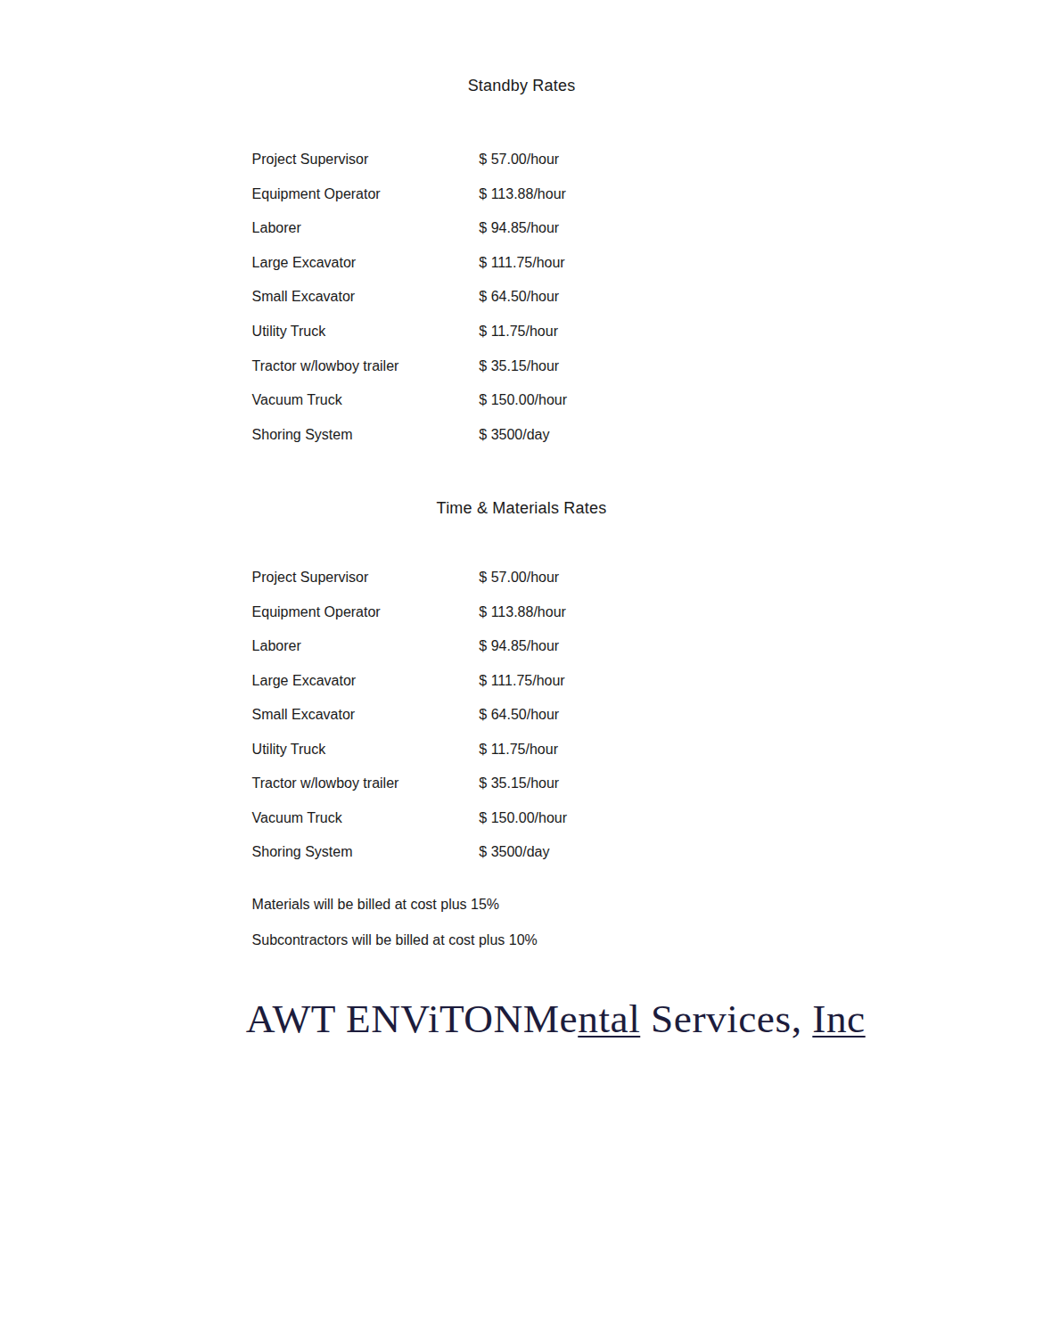Standby Rates
| Project Supervisor | $ 57.00/hour |
| Equipment Operator | $ 113.88/hour |
| Laborer | $ 94.85/hour |
| Large Excavator | $ 111.75/hour |
| Small Excavator | $ 64.50/hour |
| Utility Truck | $ 11.75/hour |
| Tractor w/lowboy trailer | $ 35.15/hour |
| Vacuum Truck | $ 150.00/hour |
| Shoring System | $ 3500/day |
Time & Materials Rates
| Project Supervisor | $ 57.00/hour |
| Equipment Operator | $ 113.88/hour |
| Laborer | $ 94.85/hour |
| Large Excavator | $ 111.75/hour |
| Small Excavator | $ 64.50/hour |
| Utility Truck | $ 11.75/hour |
| Tractor w/lowboy trailer | $ 35.15/hour |
| Vacuum Truck | $ 150.00/hour |
| Shoring System | $ 3500/day |
Materials will be billed at cost plus 15%
Subcontractors will be billed at cost plus 10%
AWT ENViTONMental Services, Inc